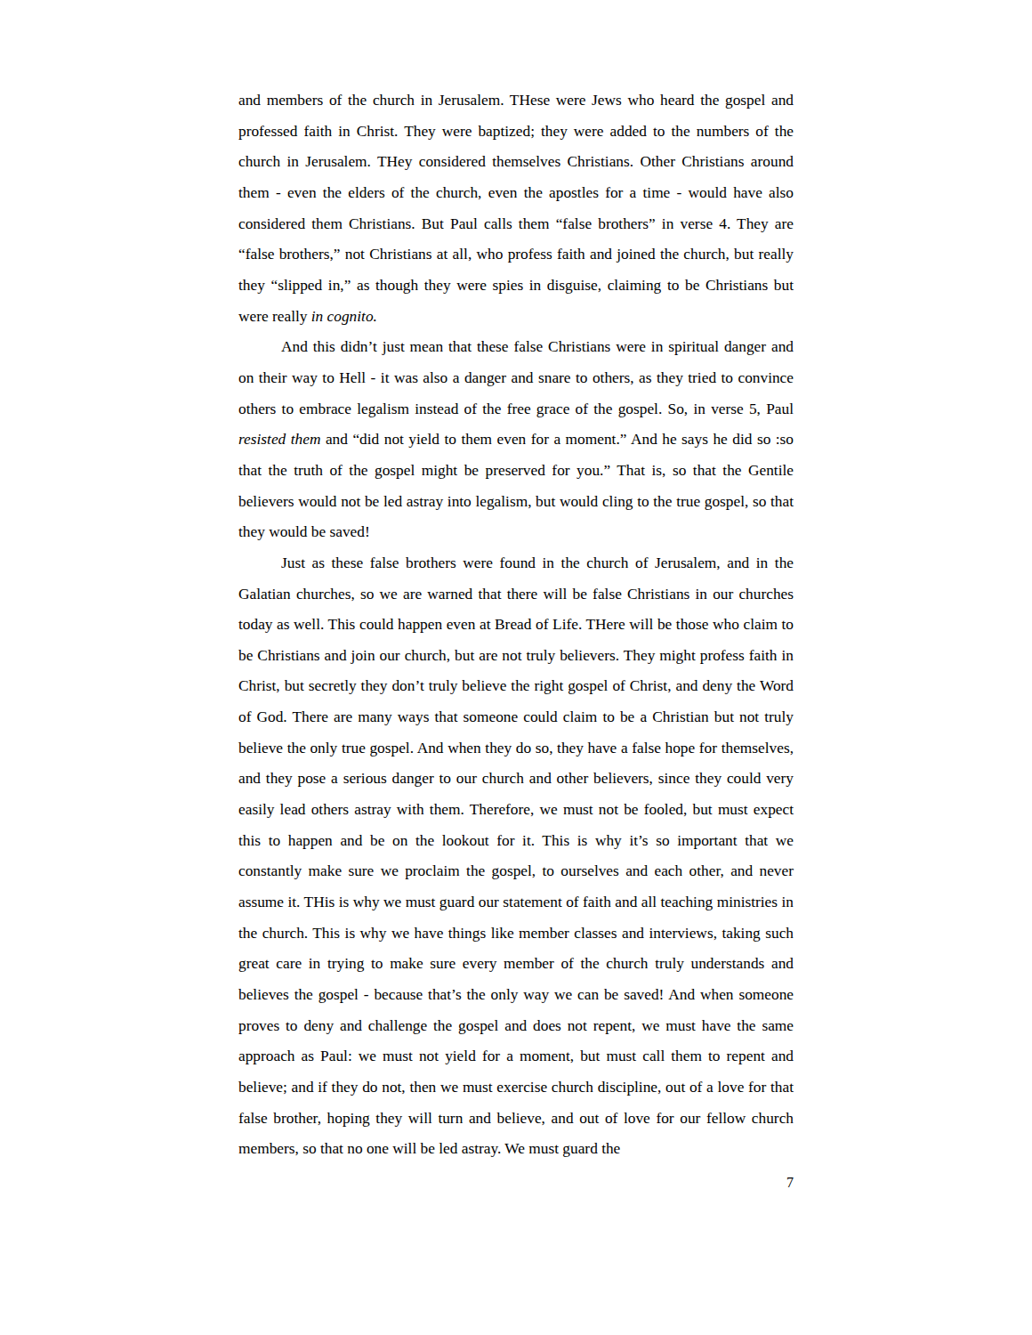and members of the church in Jerusalem. THese were Jews who heard the gospel and professed faith in Christ. They were baptized; they were added to the numbers of the church in Jerusalem. THey considered themselves Christians. Other Christians around them - even the elders of the church, even the apostles for a time - would have also considered them Christians. But Paul calls them “false brothers” in verse 4. They are “false brothers,” not Christians at all, who profess faith and joined the church, but really they “slipped in,” as though they were spies in disguise, claiming to be Christians but were really in cognito.
And this didn’t just mean that these false Christians were in spiritual danger and on their way to Hell - it was also a danger and snare to others, as they tried to convince others to embrace legalism instead of the free grace of the gospel. So, in verse 5, Paul resisted them and “did not yield to them even for a moment.” And he says he did so :so that the truth of the gospel might be preserved for you.” That is, so that the Gentile believers would not be led astray into legalism, but would cling to the true gospel, so that they would be saved!
Just as these false brothers were found in the church of Jerusalem, and in the Galatian churches, so we are warned that there will be false Christians in our churches today as well. This could happen even at Bread of Life. THere will be those who claim to be Christians and join our church, but are not truly believers. They might profess faith in Christ, but secretly they don’t truly believe the right gospel of Christ, and deny the Word of God. There are many ways that someone could claim to be a Christian but not truly believe the only true gospel. And when they do so, they have a false hope for themselves, and they pose a serious danger to our church and other believers, since they could very easily lead others astray with them. Therefore, we must not be fooled, but must expect this to happen and be on the lookout for it. This is why it’s so important that we constantly make sure we proclaim the gospel, to ourselves and each other, and never assume it. THis is why we must guard our statement of faith and all teaching ministries in the church. This is why we have things like member classes and interviews, taking such great care in trying to make sure every member of the church truly understands and believes the gospel - because that’s the only way we can be saved! And when someone proves to deny and challenge the gospel and does not repent, we must have the same approach as Paul: we must not yield for a moment, but must call them to repent and believe; and if they do not, then we must exercise church discipline, out of a love for that false brother, hoping they will turn and believe, and out of love for our fellow church members, so that no one will be led astray. We must guard the
7